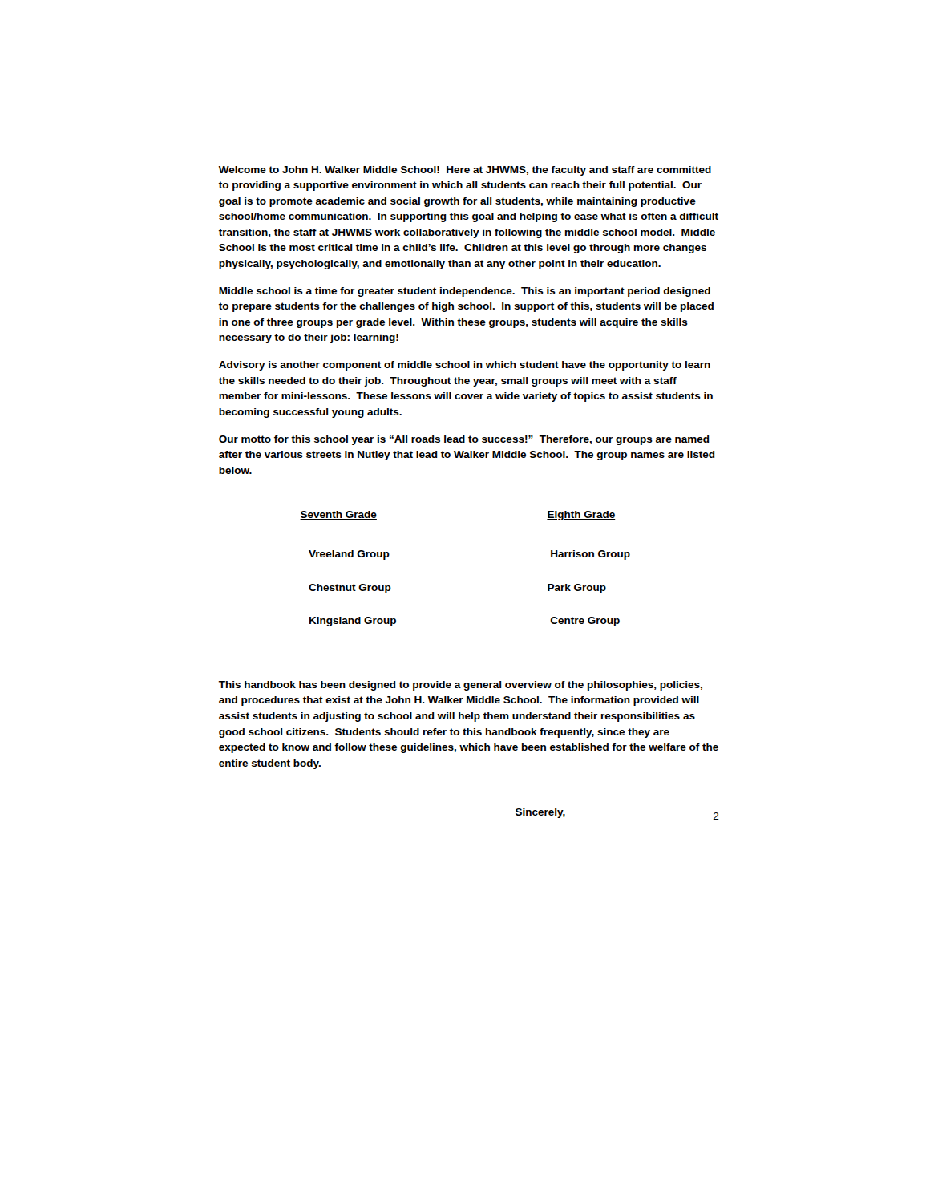Welcome to John H. Walker Middle School! Here at JHWMS, the faculty and staff are committed to providing a supportive environment in which all students can reach their full potential. Our goal is to promote academic and social growth for all students, while maintaining productive school/home communication. In supporting this goal and helping to ease what is often a difficult transition, the staff at JHWMS work collaboratively in following the middle school model. Middle School is the most critical time in a child’s life. Children at this level go through more changes physically, psychologically, and emotionally than at any other point in their education.
Middle school is a time for greater student independence. This is an important period designed to prepare students for the challenges of high school. In support of this, students will be placed in one of three groups per grade level. Within these groups, students will acquire the skills necessary to do their job: learning!
Advisory is another component of middle school in which student have the opportunity to learn the skills needed to do their job. Throughout the year, small groups will meet with a staff member for mini-lessons. These lessons will cover a wide variety of topics to assist students in becoming successful young adults.
Our motto for this school year is “All roads lead to success!” Therefore, our groups are named after the various streets in Nutley that lead to Walker Middle School. The group names are listed below.
| Seventh Grade | Eighth Grade |
| --- | --- |
| Vreeland Group | Harrison Group |
| Chestnut Group | Park Group |
| Kingsland Group | Centre Group |
This handbook has been designed to provide a general overview of the philosophies, policies, and procedures that exist at the John H. Walker Middle School. The information provided will assist students in adjusting to school and will help them understand their responsibilities as good school citizens. Students should refer to this handbook frequently, since they are expected to know and follow these guidelines, which have been established for the welfare of the entire student body.
Sincerely,
2